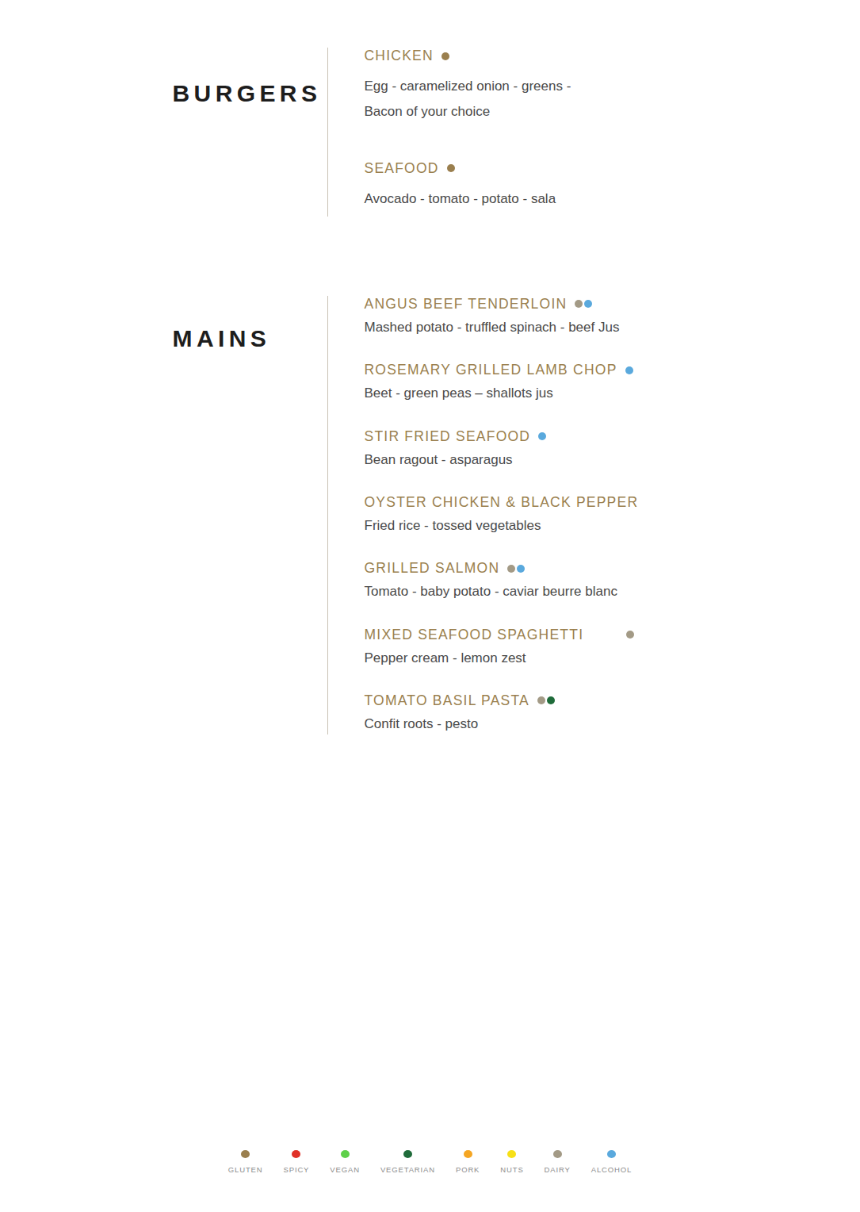Burgers
Chicken
Egg - caramelized onion - greens -
Bacon of your choice
Seafood
Avocado - tomato - potato - sala
Mains
Angus Beef Tenderloin
Mashed potato - truffled spinach - beef Jus
Rosemary Grilled Lamb Chop
Beet - green peas – shallots jus
Stir Fried Seafood
Bean ragout - asparagus
Oyster Chicken & Black Pepper
Fried rice - tossed vegetables
Grilled Salmon
Tomato - baby potato - caviar beurre blanc
Mixed Seafood Spaghetti
Pepper cream - lemon zest
Tomato Basil Pasta
Confit roots - pesto
Gluten
Spicy
Vegan
Vegetarian
Pork
Nuts
Dairy
Alcohol